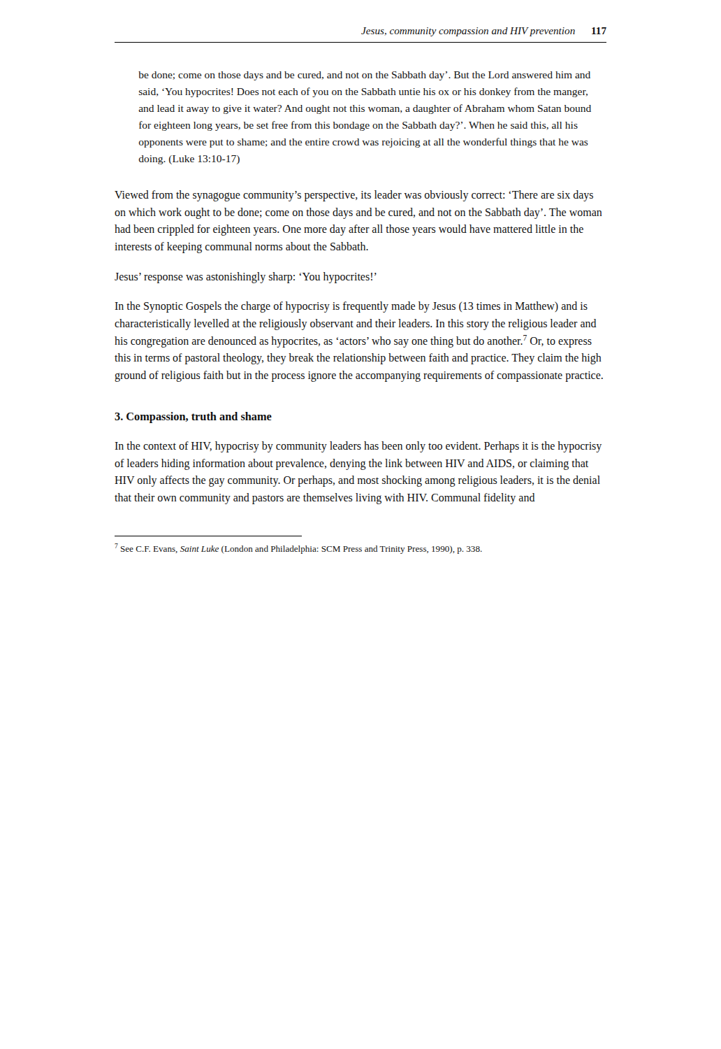Jesus, community compassion and HIV prevention 117
be done; come on those days and be cured, and not on the Sabbath day’. But the Lord answered him and said, ‘You hypocrites! Does not each of you on the Sabbath untie his ox or his donkey from the manger, and lead it away to give it water? And ought not this woman, a daughter of Abraham whom Satan bound for eighteen long years, be set free from this bondage on the Sabbath day?’. When he said this, all his opponents were put to shame; and the entire crowd was rejoicing at all the wonderful things that he was doing. (Luke 13:10-17)
Viewed from the synagogue community’s perspective, its leader was obviously correct: ‘There are six days on which work ought to be done; come on those days and be cured, and not on the Sabbath day’. The woman had been crippled for eighteen years. One more day after all those years would have mattered little in the interests of keeping communal norms about the Sabbath.
Jesus’ response was astonishingly sharp: ‘You hypocrites!’
In the Synoptic Gospels the charge of hypocrisy is frequently made by Jesus (13 times in Matthew) and is characteristically levelled at the religiously observant and their leaders. In this story the religious leader and his congregation are denounced as hypocrites, as ‘actors’ who say one thing but do another.7 Or, to express this in terms of pastoral theology, they break the relationship between faith and practice. They claim the high ground of religious faith but in the process ignore the accompanying requirements of compassionate practice.
3. Compassion, truth and shame
In the context of HIV, hypocrisy by community leaders has been only too evident. Perhaps it is the hypocrisy of leaders hiding information about prevalence, denying the link between HIV and AIDS, or claiming that HIV only affects the gay community. Or perhaps, and most shocking among religious leaders, it is the denial that their own community and pastors are themselves living with HIV. Communal fidelity and
7 See C.F. Evans, Saint Luke (London and Philadelphia: SCM Press and Trinity Press, 1990), p. 338.